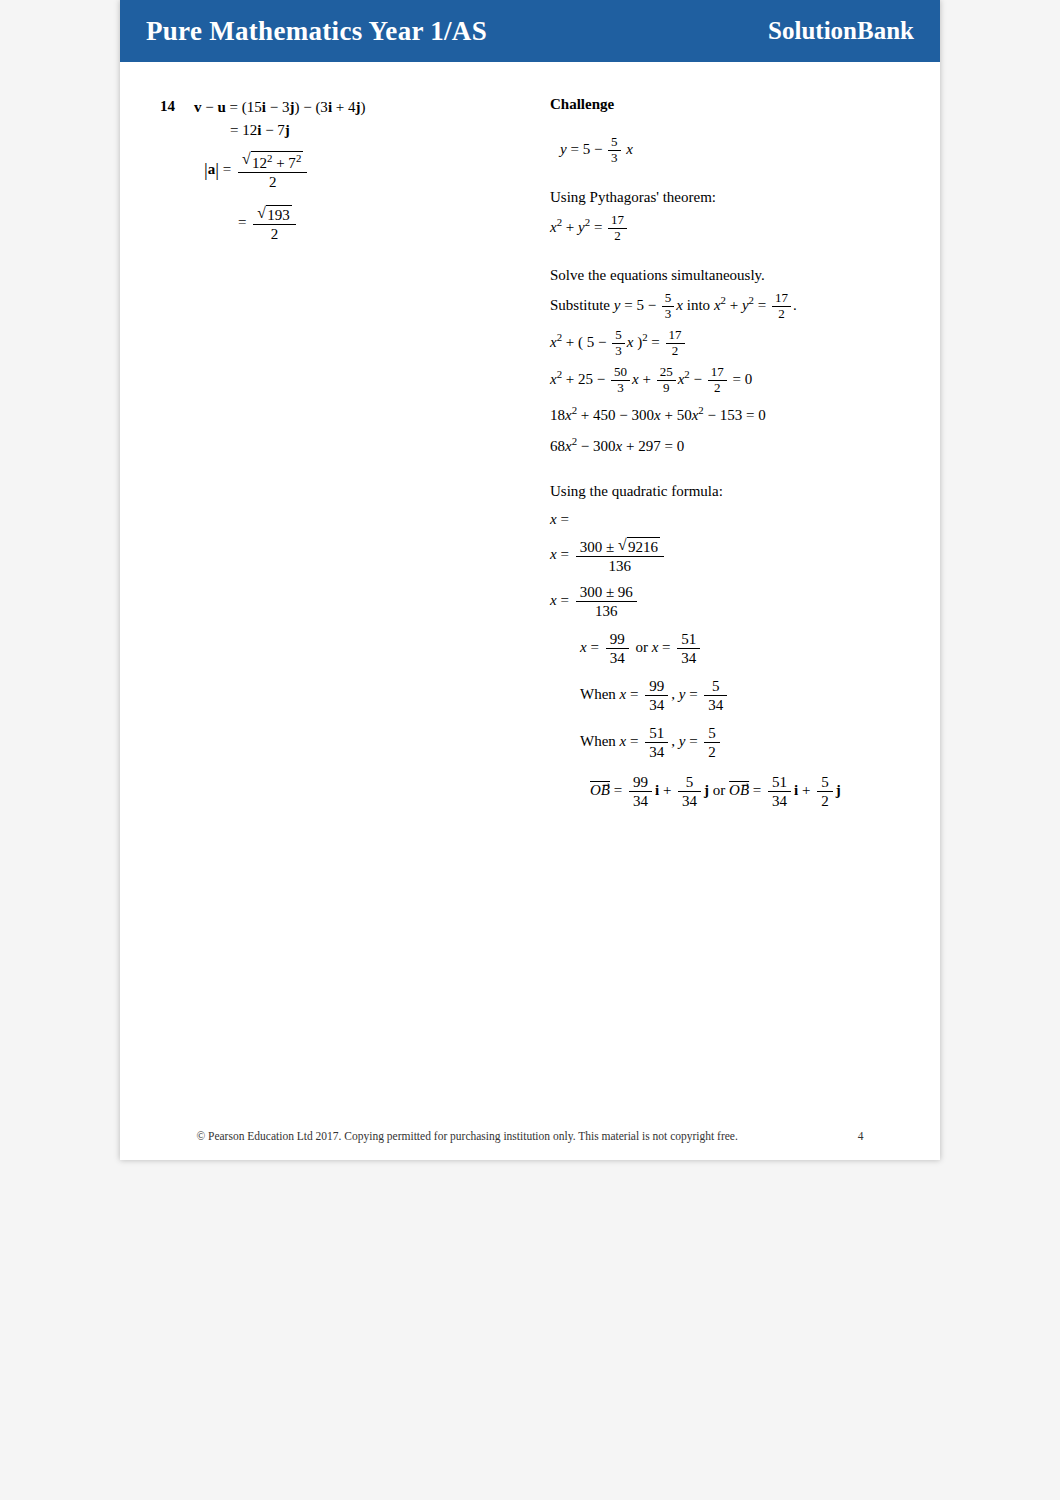Pure Mathematics Year 1/AS
SolutionBank
14
v − u = (15i − 3j) − (3i + 4j)
= 12i − 7j
|a| = 122 + 72 2
= 193 2
Challenge
y = 5 − 53 x
Using Pythagoras' theorem:
x2 + y2 = 172
Solve the equations simultaneously.
Substitute y = 5 − 53 x into x2 + y2 = 172.
x2 + ( 5 − 53 x )2 = 172
x2 + 25 − 503 x + 259 x2 − 172 = 0
18x2 + 450 − 300x + 50x2 − 153 = 0
68x2 − 300x + 297 = 0
Using the quadratic formula:
x =
x = 300 ± 9216 136
x = 300 ± 96 136
x = 9934 or x = 5134
When x = 9934, y = 534
When x = 5134, y = 52
OB⃗ = 9934 i + 534 j or OB⃗ = 5134 i + 52 j
© Pearson Education Ltd 2017. Copying permitted for purchasing institution only. This material is not copyright free.
4